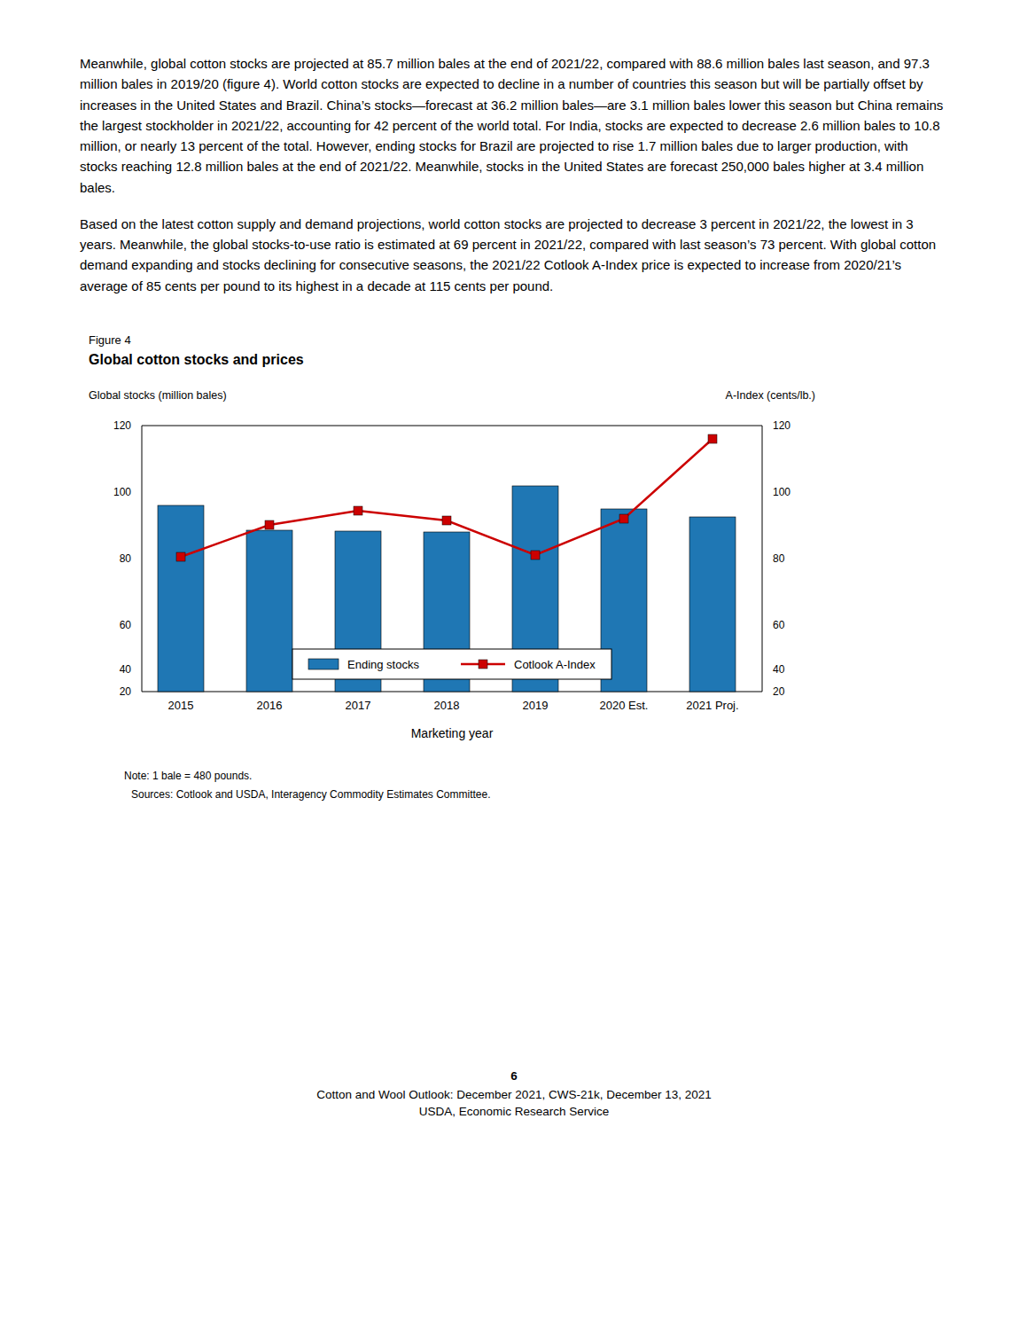Meanwhile, global cotton stocks are projected at 85.7 million bales at the end of 2021/22, compared with 88.6 million bales last season, and 97.3 million bales in 2019/20 (figure 4). World cotton stocks are expected to decline in a number of countries this season but will be partially offset by increases in the United States and Brazil. China’s stocks—forecast at 36.2 million bales—are 3.1 million bales lower this season but China remains the largest stockholder in 2021/22, accounting for 42 percent of the world total. For India, stocks are expected to decrease 2.6 million bales to 10.8 million, or nearly 13 percent of the total. However, ending stocks for Brazil are projected to rise 1.7 million bales due to larger production, with stocks reaching 12.8 million bales at the end of 2021/22. Meanwhile, stocks in the United States are forecast 250,000 bales higher at 3.4 million bales.
Based on the latest cotton supply and demand projections, world cotton stocks are projected to decrease 3 percent in 2021/22, the lowest in 3 years. Meanwhile, the global stocks-to-use ratio is estimated at 69 percent in 2021/22, compared with last season’s 73 percent. With global cotton demand expanding and stocks declining for consecutive seasons, the 2021/22 Cotlook A-Index price is expected to increase from 2020/21’s average of 85 cents per pound to its highest in a decade at 115 cents per pound.
Figure 4
Global cotton stocks and prices
Global stocks (million bales) A-Index (cents/lb.)
120 100 80 60 40 20 120 100 80 60 40 20 Ending stocks Cotlook A-Index 2015 2016 2017 2018 2019 2020 Est. 2021 Proj. Marketing year
Note: 1 bale = 480 pounds.
Sources: Cotlook and USDA, Interagency Commodity Estimates Committee.
6
Cotton and Wool Outlook: December 2021, CWS-21k, December 13, 2021
USDA, Economic Research Service